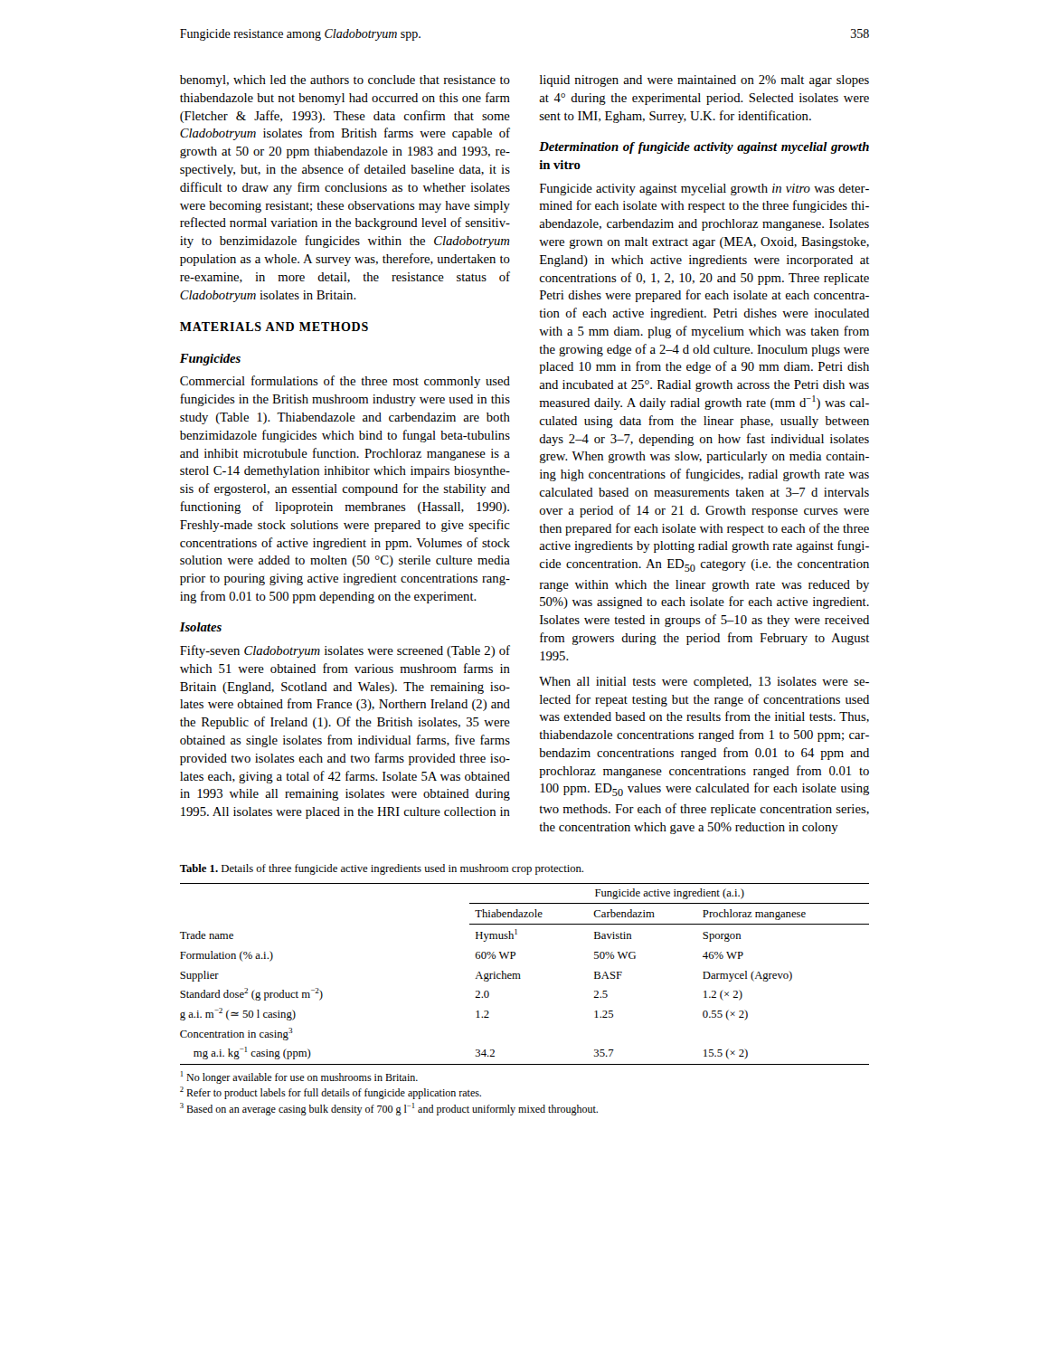Fungicide resistance among Cladobotryum spp.
358
benomyl, which led the authors to conclude that resistance to thiabendazole but not benomyl had occurred on this one farm (Fletcher & Jaffe, 1993). These data confirm that some Cladobotryum isolates from British farms were capable of growth at 50 or 20 ppm thiabendazole in 1983 and 1993, respectively, but, in the absence of detailed baseline data, it is difficult to draw any firm conclusions as to whether isolates were becoming resistant; these observations may have simply reflected normal variation in the background level of sensitivity to benzimidazole fungicides within the Cladobotryum population as a whole. A survey was, therefore, undertaken to re-examine, in more detail, the resistance status of Cladobotryum isolates in Britain.
Materials and Methods
Fungicides
Commercial formulations of the three most commonly used fungicides in the British mushroom industry were used in this study (Table 1). Thiabendazole and carbendazim are both benzimidazole fungicides which bind to fungal beta-tubulins and inhibit microtubule function. Prochloraz manganese is a sterol C-14 demethylation inhibitor which impairs biosynthesis of ergosterol, an essential compound for the stability and functioning of lipoprotein membranes (Hassall, 1990). Freshly-made stock solutions were prepared to give specific concentrations of active ingredient in ppm. Volumes of stock solution were added to molten (50 °C) sterile culture media prior to pouring giving active ingredient concentrations ranging from 0.01 to 500 ppm depending on the experiment.
Isolates
Fifty-seven Cladobotryum isolates were screened (Table 2) of which 51 were obtained from various mushroom farms in Britain (England, Scotland and Wales). The remaining isolates were obtained from France (3), Northern Ireland (2) and the Republic of Ireland (1). Of the British isolates, 35 were obtained as single isolates from individual farms, five farms provided two isolates each and two farms provided three isolates each, giving a total of 42 farms. Isolate 5A was obtained in 1993 while all remaining isolates were obtained during 1995. All isolates were placed in the HRI culture collection in liquid nitrogen and were maintained on 2% malt agar slopes at 4° during the experimental period. Selected isolates were sent to IMI, Egham, Surrey, U.K. for identification.
Determination of fungicide activity against mycelial growth in vitro
Fungicide activity against mycelial growth in vitro was determined for each isolate with respect to the three fungicides thiabendazole, carbendazim and prochloraz manganese. Isolates were grown on malt extract agar (MEA, Oxoid, Basingstoke, England) in which active ingredients were incorporated at concentrations of 0, 1, 2, 10, 20 and 50 ppm. Three replicate Petri dishes were prepared for each isolate at each concentration of each active ingredient. Petri dishes were inoculated with a 5 mm diam. plug of mycelium which was taken from the growing edge of a 2–4 d old culture. Inoculum plugs were placed 10 mm in from the edge of a 90 mm diam. Petri dish and incubated at 25°. Radial growth across the Petri dish was measured daily. A daily radial growth rate (mm d−1) was calculated using data from the linear phase, usually between days 2–4 or 3–7, depending on how fast individual isolates grew. When growth was slow, particularly on media containing high concentrations of fungicides, radial growth rate was calculated based on measurements taken at 3–7 d intervals over a period of 14 or 21 d. Growth response curves were then prepared for each isolate with respect to each of the three active ingredients by plotting radial growth rate against fungicide concentration. An ED50 category (i.e. the concentration range within which the linear growth rate was reduced by 50%) was assigned to each isolate for each active ingredient. Isolates were tested in groups of 5–10 as they were received from growers during the period from February to August 1995.
When all initial tests were completed, 13 isolates were selected for repeat testing but the range of concentrations used was extended based on the results from the initial tests. Thus, thiabendazole concentrations ranged from 1 to 500 ppm; carbendazim concentrations ranged from 0.01 to 64 ppm and prochloraz manganese concentrations ranged from 0.01 to 100 ppm. ED50 values were calculated for each isolate using two methods. For each of three replicate concentration series, the concentration which gave a 50% reduction in colony
Table 1. Details of three fungicide active ingredients used in mushroom crop protection.
| | Fungicide active ingredient (a.i.) |
| --- | --- |
| | Thiabendazole | Carbendazim | Prochloraz manganese |
| Trade name | Hymush 1 | Bavistin | Sporgon |
| Formulation (% a.i.) | 60% WP | 50% WG | 46% WP |
| Supplier | Agrichem | BASF | Darmycel (Agrevo) |
| Standard dose 2 (g product m −2 ) | 2.0 | 2.5 | 1.2 (× 2) |
| g a.i. m −2 (≃ 50 l casing) | 1.2 | 1.25 | 0.55 (× 2) |
| Concentration in casing 3 | | | |
| mg a.i. kg −1 casing (ppm) | 34.2 | 35.7 | 15.5 (× 2) |
1 No longer available for use on mushrooms in Britain.
2 Refer to product labels for full details of fungicide application rates.
3 Based on an average casing bulk density of 700 g l−1 and product uniformly mixed throughout.